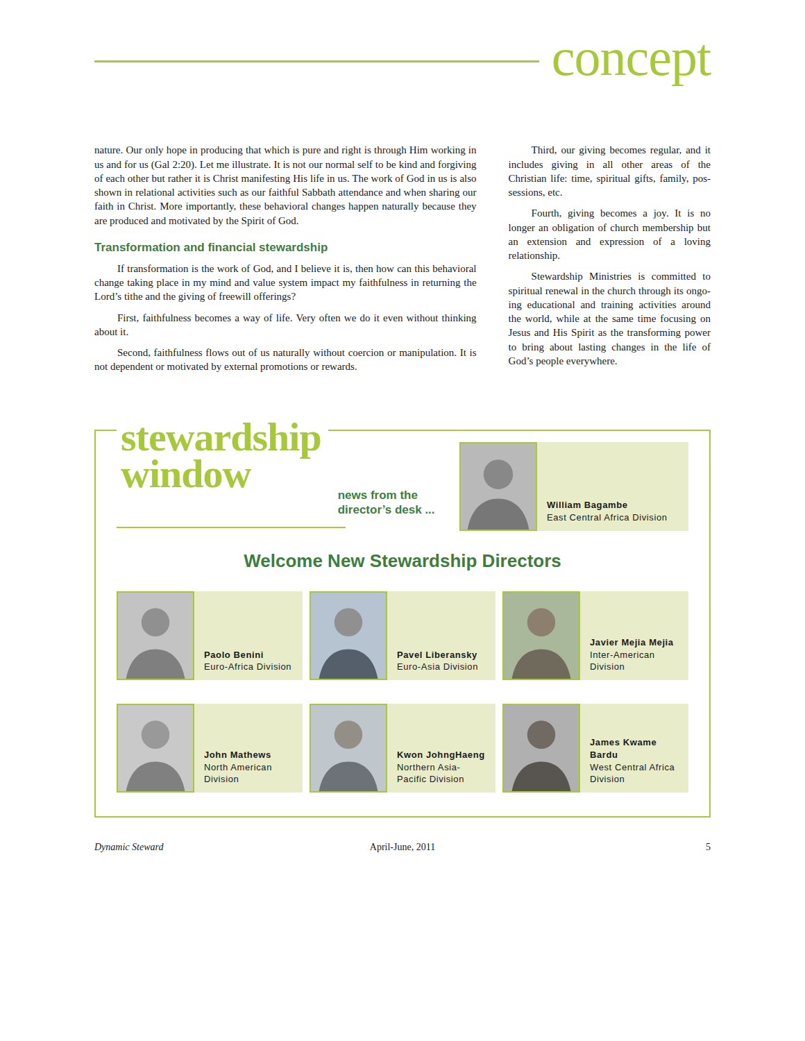concept
nature. Our only hope in producing that which is pure and right is through Him working in us and for us (Gal 2:20). Let me illustrate. It is not our normal self to be kind and forgiving of each other but rather it is Christ manifesting His life in us. The work of God in us is also shown in relational activities such as our faithful Sabbath attendance and when sharing our faith in Christ. More importantly, these behavioral changes happen naturally because they are produced and motivated by the Spirit of God.
Transformation and financial stewardship
If transformation is the work of God, and I believe it is, then how can this behavioral change taking place in my mind and value system impact my faithfulness in returning the Lord’s tithe and the giving of freewill offerings?
First, faithfulness becomes a way of life. Very often we do it even without thinking about it.
Second, faithfulness flows out of us naturally without coercion or manipulation. It is not dependent or motivated by external promotions or rewards.
Third, our giving becomes regular, and it includes giving in all other areas of the Christian life: time, spiritual gifts, family, possessions, etc.
Fourth, giving becomes a joy. It is no longer an obligation of church membership but an extension and expression of a loving relationship.
Stewardship Ministries is committed to spiritual renewal in the church through its ongoing educational and training activities around the world, while at the same time focusing on Jesus and His Spirit as the transforming power to bring about lasting changes in the life of God’s people everywhere.
stewardshipwindow news from the
director’s desk ...
William Bagambe East Central Africa Division
Welcome New Stewardship Directors
Paolo Benini Euro-Africa Division
Pavel Liberansky Euro-Asia Division
Javier Mejia Mejia Inter-American Division
John Mathews North American Division
Kwon JohngHaeng Northern Asia-Pacific Division
James Kwame Bardu West Central Africa Division
Dynamic Steward
April-June, 2011
5